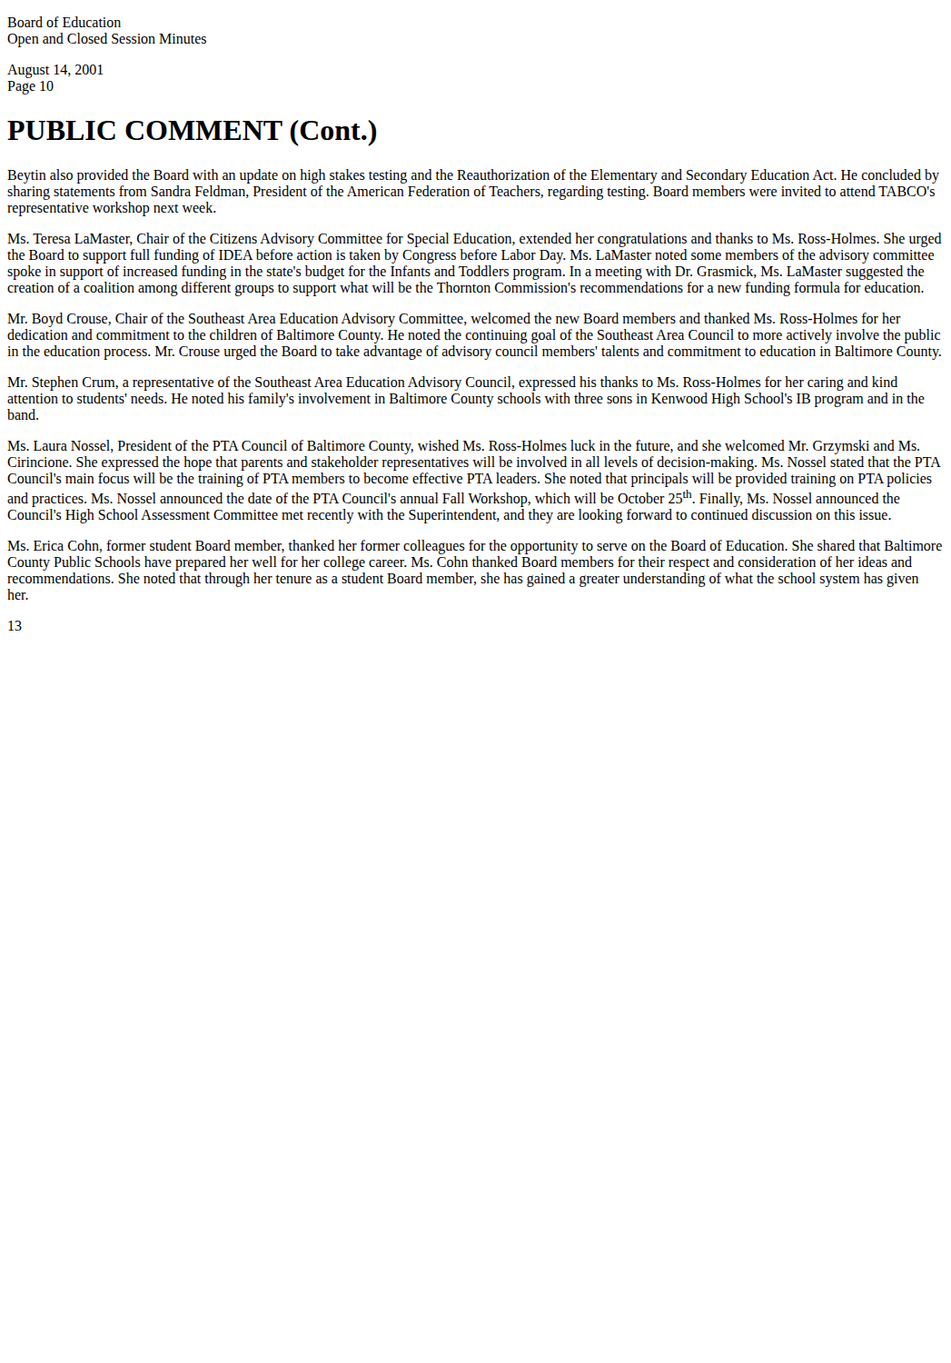Board of Education
Open and Closed Session Minutes
August 14, 2001
Page 10
PUBLIC COMMENT (Cont.)
Beytin also provided the Board with an update on high stakes testing and the Reauthorization of the Elementary and Secondary Education Act. He concluded by sharing statements from Sandra Feldman, President of the American Federation of Teachers, regarding testing. Board members were invited to attend TABCO's representative workshop next week.
Ms. Teresa LaMaster, Chair of the Citizens Advisory Committee for Special Education, extended her congratulations and thanks to Ms. Ross-Holmes. She urged the Board to support full funding of IDEA before action is taken by Congress before Labor Day. Ms. LaMaster noted some members of the advisory committee spoke in support of increased funding in the state's budget for the Infants and Toddlers program. In a meeting with Dr. Grasmick, Ms. LaMaster suggested the creation of a coalition among different groups to support what will be the Thornton Commission's recommendations for a new funding formula for education.
Mr. Boyd Crouse, Chair of the Southeast Area Education Advisory Committee, welcomed the new Board members and thanked Ms. Ross-Holmes for her dedication and commitment to the children of Baltimore County. He noted the continuing goal of the Southeast Area Council to more actively involve the public in the education process. Mr. Crouse urged the Board to take advantage of advisory council members' talents and commitment to education in Baltimore County.
Mr. Stephen Crum, a representative of the Southeast Area Education Advisory Council, expressed his thanks to Ms. Ross-Holmes for her caring and kind attention to students' needs. He noted his family's involvement in Baltimore County schools with three sons in Kenwood High School's IB program and in the band.
Ms. Laura Nossel, President of the PTA Council of Baltimore County, wished Ms. Ross-Holmes luck in the future, and she welcomed Mr. Grzymski and Ms. Cirincione. She expressed the hope that parents and stakeholder representatives will be involved in all levels of decision-making. Ms. Nossel stated that the PTA Council's main focus will be the training of PTA members to become effective PTA leaders. She noted that principals will be provided training on PTA policies and practices. Ms. Nossel announced the date of the PTA Council's annual Fall Workshop, which will be October 25th. Finally, Ms. Nossel announced the Council's High School Assessment Committee met recently with the Superintendent, and they are looking forward to continued discussion on this issue.
Ms. Erica Cohn, former student Board member, thanked her former colleagues for the opportunity to serve on the Board of Education. She shared that Baltimore County Public Schools have prepared her well for her college career. Ms. Cohn thanked Board members for their respect and consideration of her ideas and recommendations. She noted that through her tenure as a student Board member, she has gained a greater understanding of what the school system has given her.
13